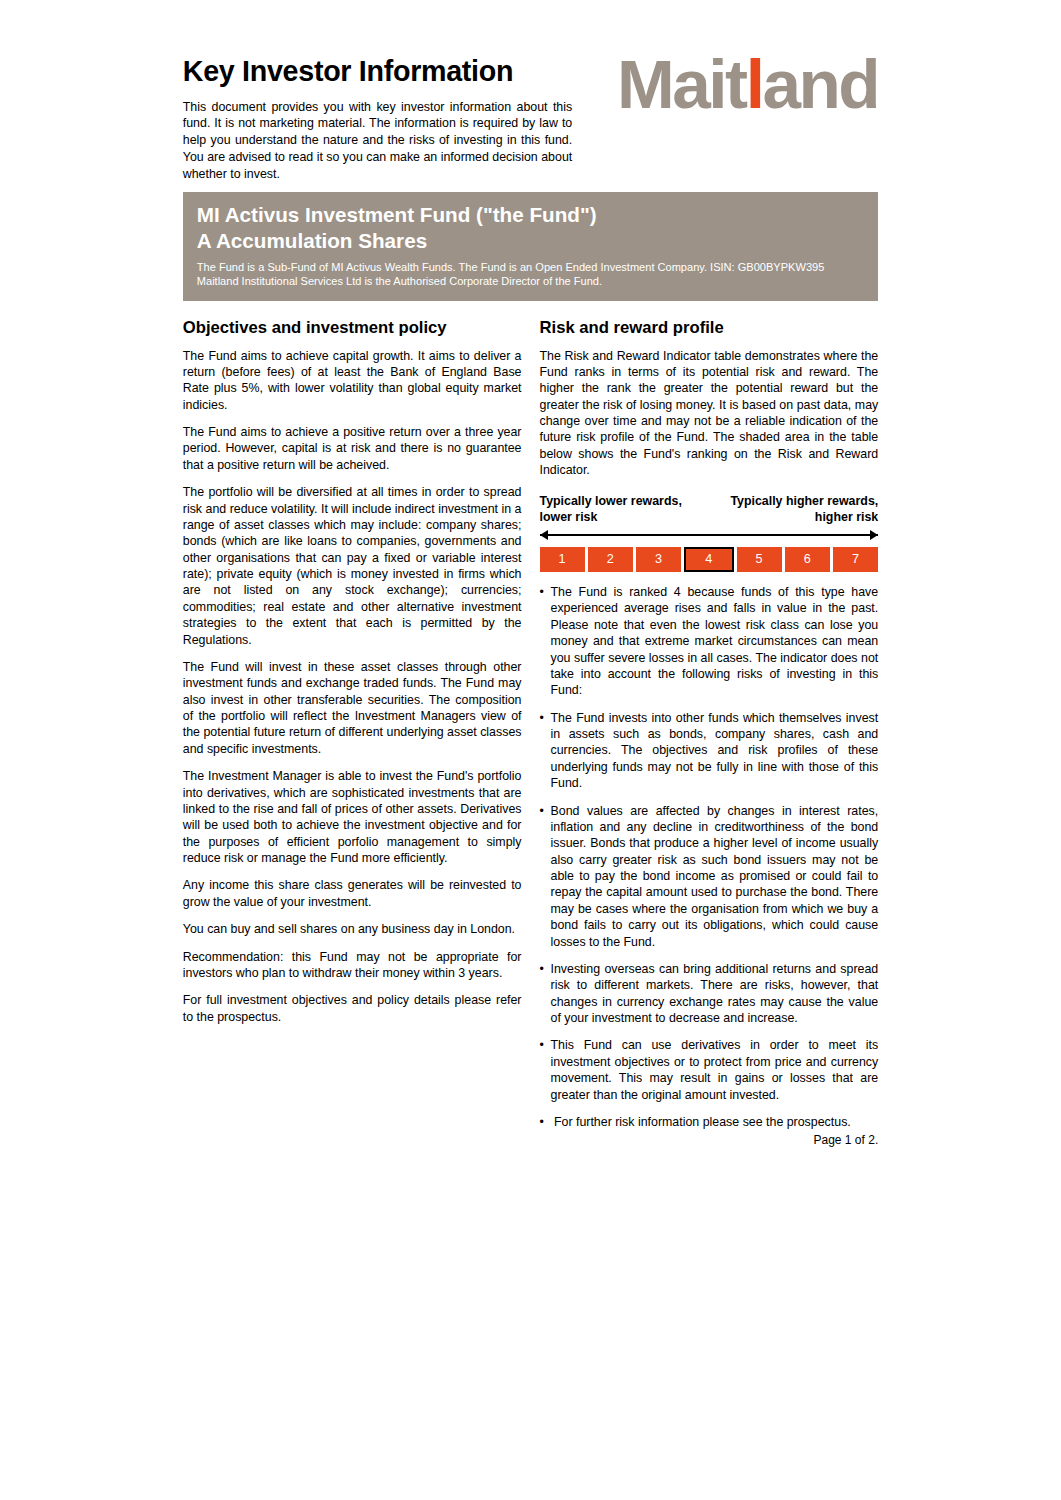Key Investor Information
This document provides you with key investor information about this fund. It is not marketing material. The information is required by law to help you understand the nature and the risks of investing in this fund. You are advised to read it so you can make an informed decision about whether to invest.
Maitland
MI Activus Investment Fund ("the Fund")
A Accumulation Shares
The Fund is a Sub-Fund of MI Activus Wealth Funds. The Fund is an Open Ended Investment Company. ISIN: GB00BYPKW395
Maitland Institutional Services Ltd is the Authorised Corporate Director of the Fund.
Objectives and investment policy
The Fund aims to achieve capital growth. It aims to deliver a return (before fees) of at least the Bank of England Base Rate plus 5%, with lower volatility than global equity market indicies.
The Fund aims to achieve a positive return over a three year period. However, capital is at risk and there is no guarantee that a positive return will be acheived.
The portfolio will be diversified at all times in order to spread risk and reduce volatility. It will include indirect investment in a range of asset classes which may include: company shares; bonds (which are like loans to companies, governments and other organisations that can pay a fixed or variable interest rate); private equity (which is money invested in firms which are not listed on any stock exchange); currencies; commodities; real estate and other alternative investment strategies to the extent that each is permitted by the Regulations.
The Fund will invest in these asset classes through other investment funds and exchange traded funds. The Fund may also invest in other transferable securities. The composition of the portfolio will reflect the Investment Managers view of the potential future return of different underlying asset classes and specific investments.
The Investment Manager is able to invest the Fund's portfolio into derivatives, which are sophisticated investments that are linked to the rise and fall of prices of other assets. Derivatives will be used both to achieve the investment objective and for the purposes of efficient porfolio management to simply reduce risk or manage the Fund more efficiently.
Any income this share class generates will be reinvested to grow the value of your investment.
You can buy and sell shares on any business day in London.
Recommendation: this Fund may not be appropriate for investors who plan to withdraw their money within 3 years.
For full investment objectives and policy details please refer to the prospectus.
Risk and reward profile
The Risk and Reward Indicator table demonstrates where the Fund ranks in terms of its potential risk and reward. The higher the rank the greater the potential reward but the greater the risk of losing money. It is based on past data, may change over time and may not be a reliable indication of the future risk profile of the Fund. The shaded area in the table below shows the Fund's ranking on the Risk and Reward Indicator.
Typically lower rewards,
lower risk
Typically higher rewards,
higher risk
1
2
3
4
5
6
7
The Fund is ranked 4 because funds of this type have experienced average rises and falls in value in the past. Please note that even the lowest risk class can lose you money and that extreme market circumstances can mean you suffer severe losses in all cases. The indicator does not take into account the following risks of investing in this Fund:
The Fund invests into other funds which themselves invest in assets such as bonds, company shares, cash and currencies. The objectives and risk profiles of these underlying funds may not be fully in line with those of this Fund.
Bond values are affected by changes in interest rates, inflation and any decline in creditworthiness of the bond issuer. Bonds that produce a higher level of income usually also carry greater risk as such bond issuers may not be able to pay the bond income as promised or could fail to repay the capital amount used to purchase the bond. There may be cases where the organisation from which we buy a bond fails to carry out its obligations, which could cause losses to the Fund.
Investing overseas can bring additional returns and spread risk to different markets. There are risks, however, that changes in currency exchange rates may cause the value of your investment to decrease and increase.
This Fund can use derivatives in order to meet its investment objectives or to protect from price and currency movement. This may result in gains or losses that are greater than the original amount invested.
For further risk information please see the prospectus.
Page 1 of 2.